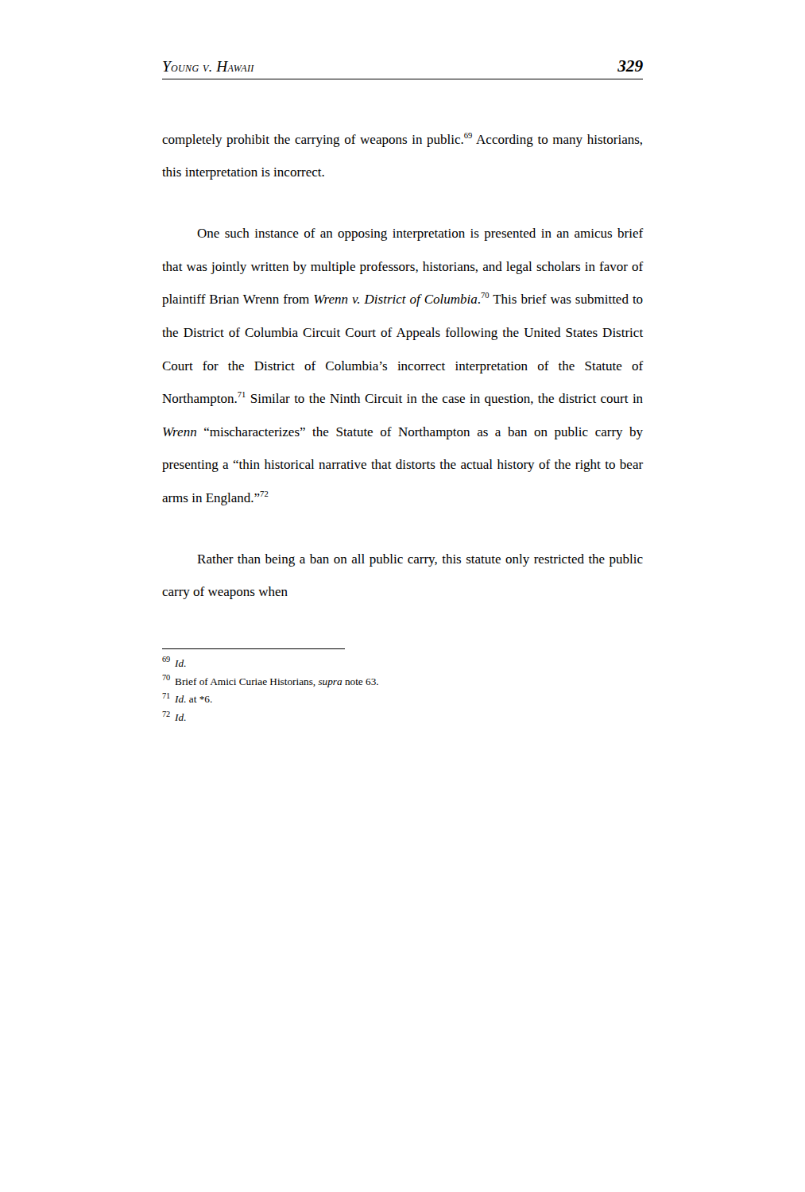Young v. Hawaii 329
completely prohibit the carrying of weapons in public.69 According to many historians, this interpretation is incorrect.
One such instance of an opposing interpretation is presented in an amicus brief that was jointly written by multiple professors, historians, and legal scholars in favor of plaintiff Brian Wrenn from Wrenn v. District of Columbia.70 This brief was submitted to the District of Columbia Circuit Court of Appeals following the United States District Court for the District of Columbia’s incorrect interpretation of the Statute of Northampton.71 Similar to the Ninth Circuit in the case in question, the district court in Wrenn “mischaracterizes” the Statute of Northampton as a ban on public carry by presenting a “thin historical narrative that distorts the actual history of the right to bear arms in England.”72
Rather than being a ban on all public carry, this statute only restricted the public carry of weapons when
69 Id.
70 Brief of Amici Curiae Historians, supra note 63.
71 Id. at *6.
72 Id.